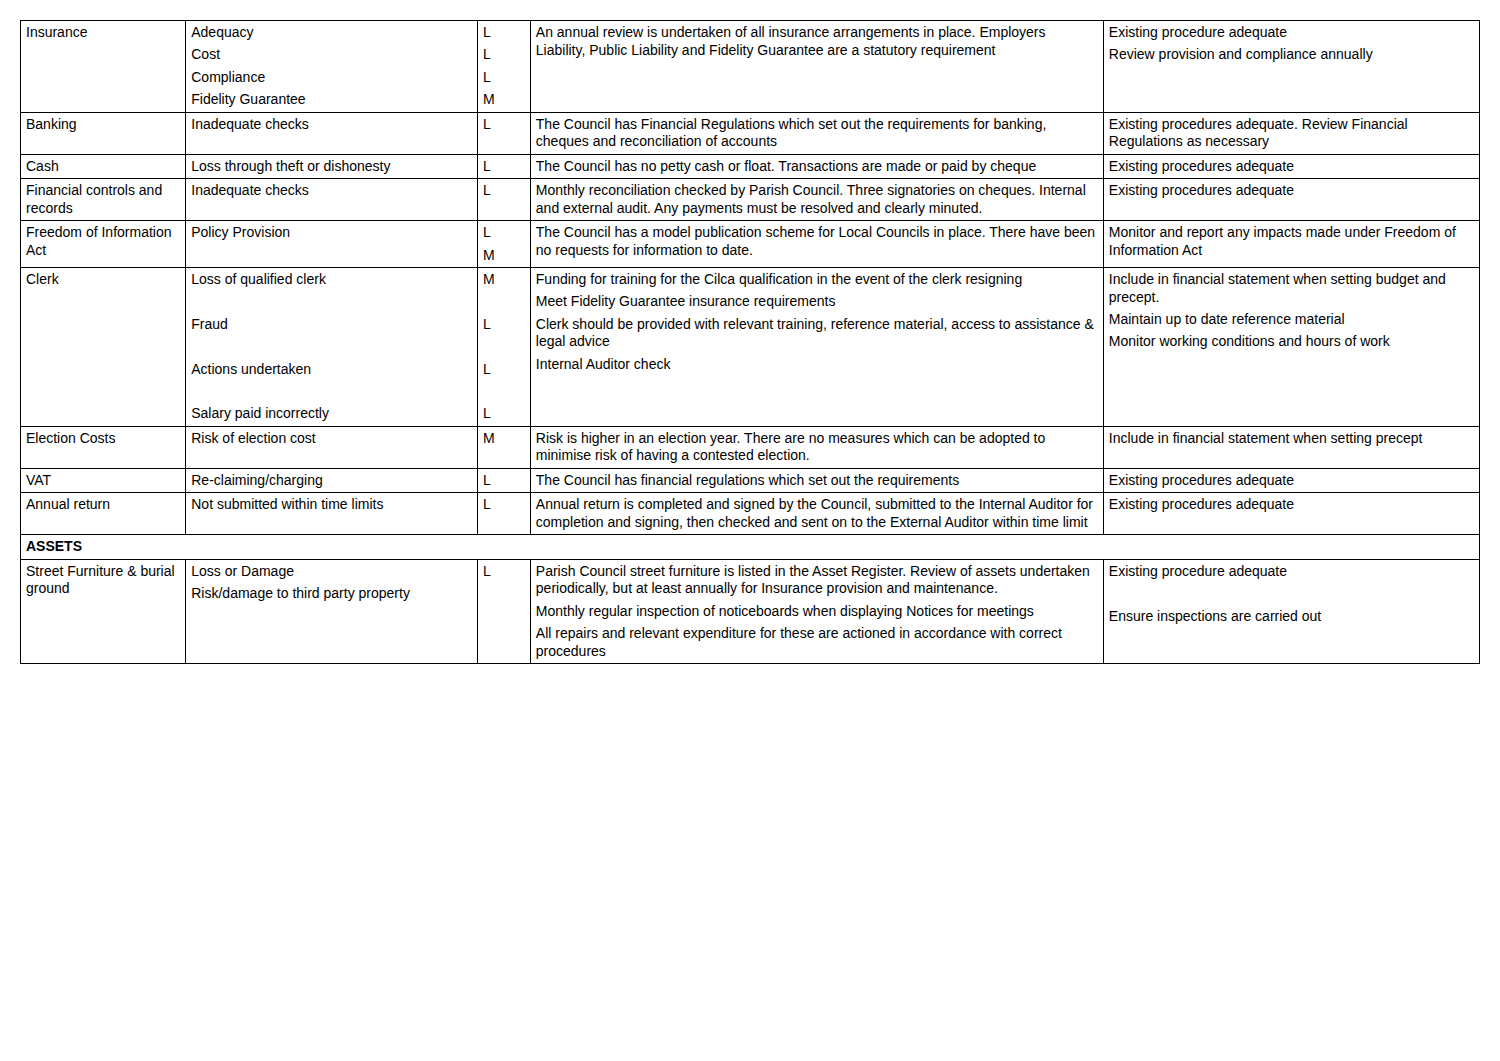| Insurance | Adequacy Cost Compliance Fidelity Guarantee | L L L M | An annual review is undertaken of all insurance arrangements in place. Employers Liability, Public Liability and Fidelity Guarantee are a statutory requirement | Existing procedure adequate Review provision and compliance annually |
| Banking | Inadequate checks | L | The Council has Financial Regulations which set out the requirements for banking, cheques and reconciliation of accounts | Existing procedures adequate. Review Financial Regulations as necessary |
| Cash | Loss through theft or dishonesty | L | The Council has no petty cash or float. Transactions are made or paid by cheque | Existing procedures adequate |
| Financial controls and records | Inadequate checks | L | Monthly reconciliation checked by Parish Council. Three signatories on cheques. Internal and external audit. Any payments must be resolved and clearly minuted. | Existing procedures adequate |
| Freedom of Information Act | Policy Provision | L M | The Council has a model publication scheme for Local Councils in place. There have been no requests for information to date. | Monitor and report any impacts made under Freedom of Information Act |
| Clerk | Loss of qualified clerk Fraud Actions undertaken Salary paid incorrectly | M L L L | Funding for training for the Cilca qualification in the event of the clerk resigning Meet Fidelity Guarantee insurance requirements Clerk should be provided with relevant training, reference material, access to assistance & legal advice Internal Auditor check | Include in financial statement when setting budget and precept. Maintain up to date reference material Monitor working conditions and hours of work |
| Election Costs | Risk of election cost | M | Risk is higher in an election year. There are no measures which can be adopted to minimise risk of having a contested election. | Include in financial statement when setting precept |
| VAT | Re-claiming/charging | L | The Council has financial regulations which set out the requirements | Existing procedures adequate |
| Annual return | Not submitted within time limits | L | Annual return is completed and signed by the Council, submitted to the Internal Auditor for completion and signing, then checked and sent on to the External Auditor within time limit | Existing procedures adequate |
| ASSETS |
| Street Furniture & burial ground | Loss or Damage Risk/damage to third party property | L | Parish Council street furniture is listed in the Asset Register. Review of assets undertaken periodically, but at least annually for Insurance provision and maintenance. Monthly regular inspection of noticeboards when displaying Notices for meetings All repairs and relevant expenditure for these are actioned in accordance with correct procedures | Existing procedure adequate Ensure inspections are carried out |